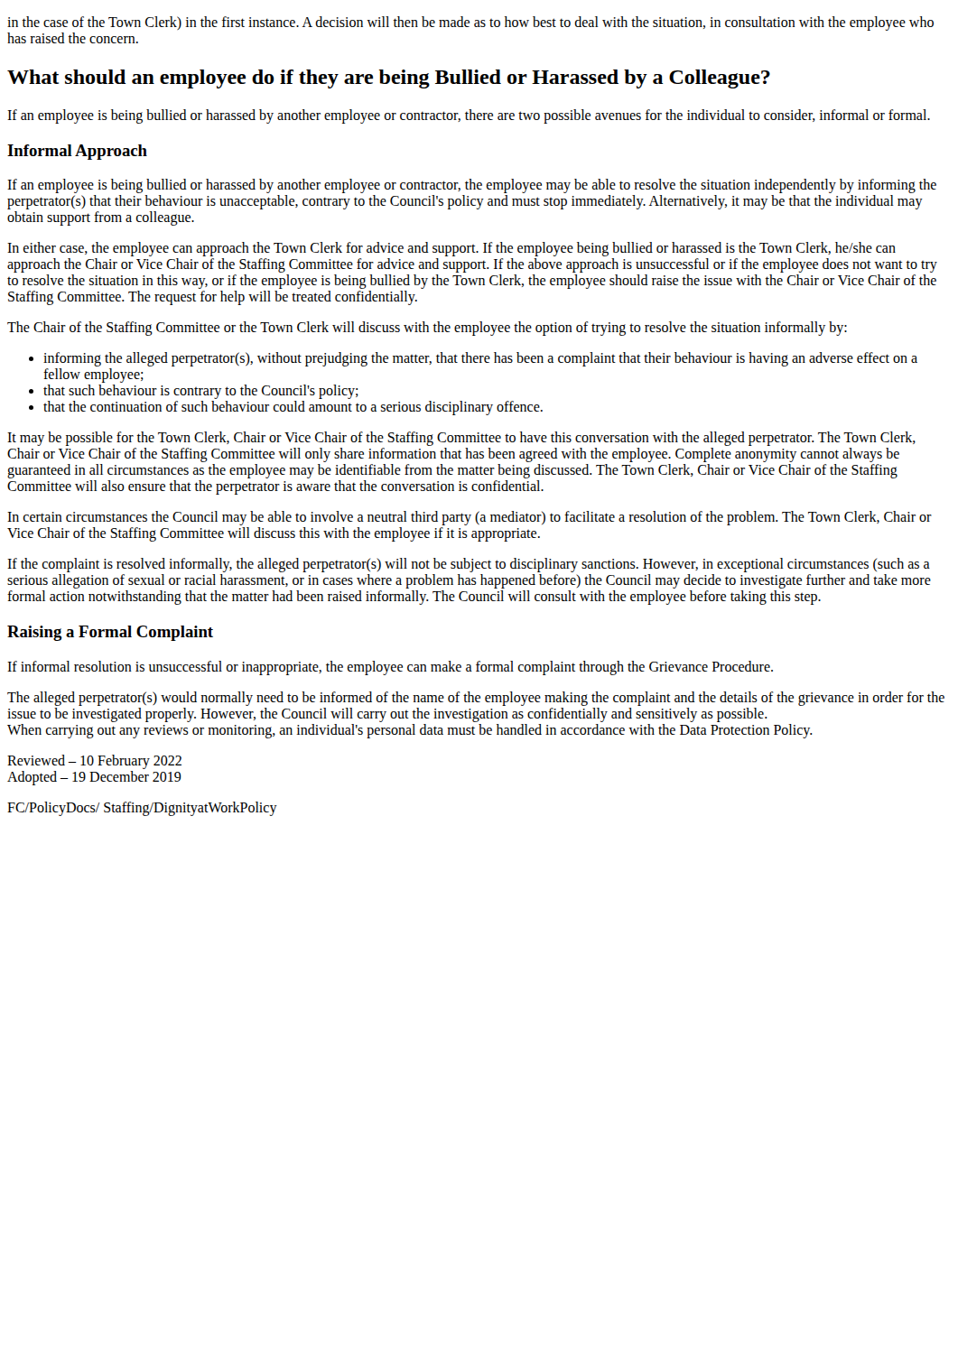in the case of the Town Clerk) in the first instance. A decision will then be made as to how best to deal with the situation, in consultation with the employee who has raised the concern.
What should an employee do if they are being Bullied or Harassed by a Colleague?
If an employee is being bullied or harassed by another employee or contractor, there are two possible avenues for the individual to consider, informal or formal.
Informal Approach
If an employee is being bullied or harassed by another employee or contractor, the employee may be able to resolve the situation independently by informing the perpetrator(s) that their behaviour is unacceptable, contrary to the Council's policy and must stop immediately. Alternatively, it may be that the individual may obtain support from a colleague.
In either case, the employee can approach the Town Clerk for advice and support. If the employee being bullied or harassed is the Town Clerk, he/she can approach the Chair or Vice Chair of the Staffing Committee for advice and support. If the above approach is unsuccessful or if the employee does not want to try to resolve the situation in this way, or if the employee is being bullied by the Town Clerk, the employee should raise the issue with the Chair or Vice Chair of the Staffing Committee. The request for help will be treated confidentially.
The Chair of the Staffing Committee or the Town Clerk will discuss with the employee the option of trying to resolve the situation informally by:
informing the alleged perpetrator(s), without prejudging the matter, that there has been a complaint that their behaviour is having an adverse effect on a fellow employee;
that such behaviour is contrary to the Council's policy;
that the continuation of such behaviour could amount to a serious disciplinary offence.
It may be possible for the Town Clerk, Chair or Vice Chair of the Staffing Committee to have this conversation with the alleged perpetrator. The Town Clerk, Chair or Vice Chair of the Staffing Committee will only share information that has been agreed with the employee. Complete anonymity cannot always be guaranteed in all circumstances as the employee may be identifiable from the matter being discussed. The Town Clerk, Chair or Vice Chair of the Staffing Committee will also ensure that the perpetrator is aware that the conversation is confidential.
In certain circumstances the Council may be able to involve a neutral third party (a mediator) to facilitate a resolution of the problem. The Town Clerk, Chair or Vice Chair of the Staffing Committee will discuss this with the employee if it is appropriate.
If the complaint is resolved informally, the alleged perpetrator(s) will not be subject to disciplinary sanctions. However, in exceptional circumstances (such as a serious allegation of sexual or racial harassment, or in cases where a problem has happened before) the Council may decide to investigate further and take more formal action notwithstanding that the matter had been raised informally. The Council will consult with the employee before taking this step.
Raising a Formal Complaint
If informal resolution is unsuccessful or inappropriate, the employee can make a formal complaint through the Grievance Procedure.
The alleged perpetrator(s) would normally need to be informed of the name of the employee making the complaint and the details of the grievance in order for the issue to be investigated properly. However, the Council will carry out the investigation as confidentially and sensitively as possible.
When carrying out any reviews or monitoring, an individual's personal data must be handled in accordance with the Data Protection Policy.
Reviewed – 10 February 2022
Adopted – 19 December 2019
FC/PolicyDocs/ Staffing/DignityatWorkPolicy